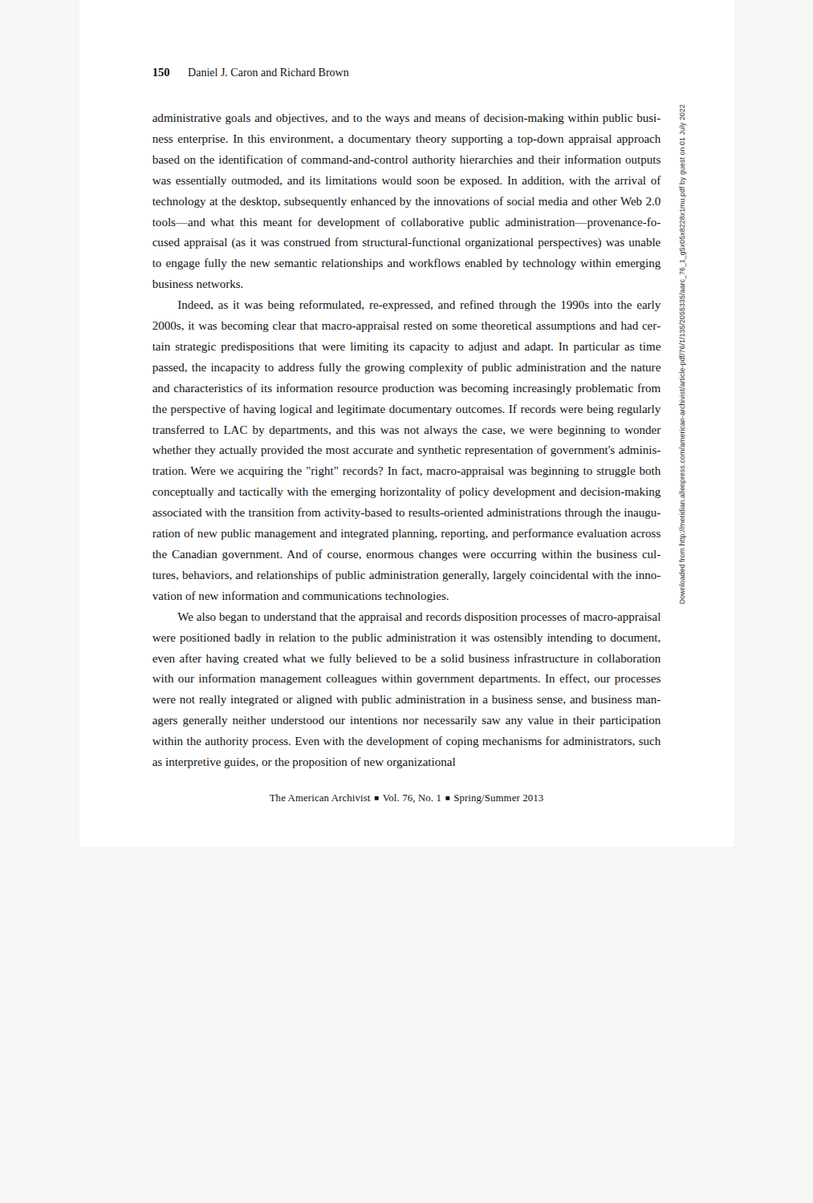Downloaded from http://meridian.allenpress.com/american-archivist/article-pdf/76/1/135/2055335/aarc_76_1_g5x05x8228x1mu.pdf by guest on 01 July 2022
150 Daniel J. Caron and Richard Brown
administrative goals and objectives, and to the ways and means of decision-making within public business enterprise. In this environment, a documentary theory supporting a top-down appraisal approach based on the identification of command-and-control authority hierarchies and their information outputs was essentially outmoded, and its limitations would soon be exposed. In addition, with the arrival of technology at the desktop, subsequently enhanced by the innovations of social media and other Web 2.0 tools—and what this meant for development of collaborative public administration—provenance-focused appraisal (as it was construed from structural-functional organizational perspectives) was unable to engage fully the new semantic relationships and workflows enabled by technology within emerging business networks.
Indeed, as it was being reformulated, re-expressed, and refined through the 1990s into the early 2000s, it was becoming clear that macro-appraisal rested on some theoretical assumptions and had certain strategic predispositions that were limiting its capacity to adjust and adapt. In particular as time passed, the incapacity to address fully the growing complexity of public administration and the nature and characteristics of its information resource production was becoming increasingly problematic from the perspective of having logical and legitimate documentary outcomes. If records were being regularly transferred to LAC by departments, and this was not always the case, we were beginning to wonder whether they actually provided the most accurate and synthetic representation of government's administration. Were we acquiring the "right" records? In fact, macro-appraisal was beginning to struggle both conceptually and tactically with the emerging horizontality of policy development and decision-making associated with the transition from activity-based to results-oriented administrations through the inauguration of new public management and integrated planning, reporting, and performance evaluation across the Canadian government. And of course, enormous changes were occurring within the business cultures, behaviors, and relationships of public administration generally, largely coincidental with the innovation of new information and communications technologies.
We also began to understand that the appraisal and records disposition processes of macro-appraisal were positioned badly in relation to the public administration it was ostensibly intending to document, even after having created what we fully believed to be a solid business infrastructure in collaboration with our information management colleagues within government departments. In effect, our processes were not really integrated or aligned with public administration in a business sense, and business managers generally neither understood our intentions nor necessarily saw any value in their participation within the authority process. Even with the development of coping mechanisms for administrators, such as interpretive guides, or the proposition of new organizational
The American Archivist■Vol. 76, No. 1■Spring/Summer 2013